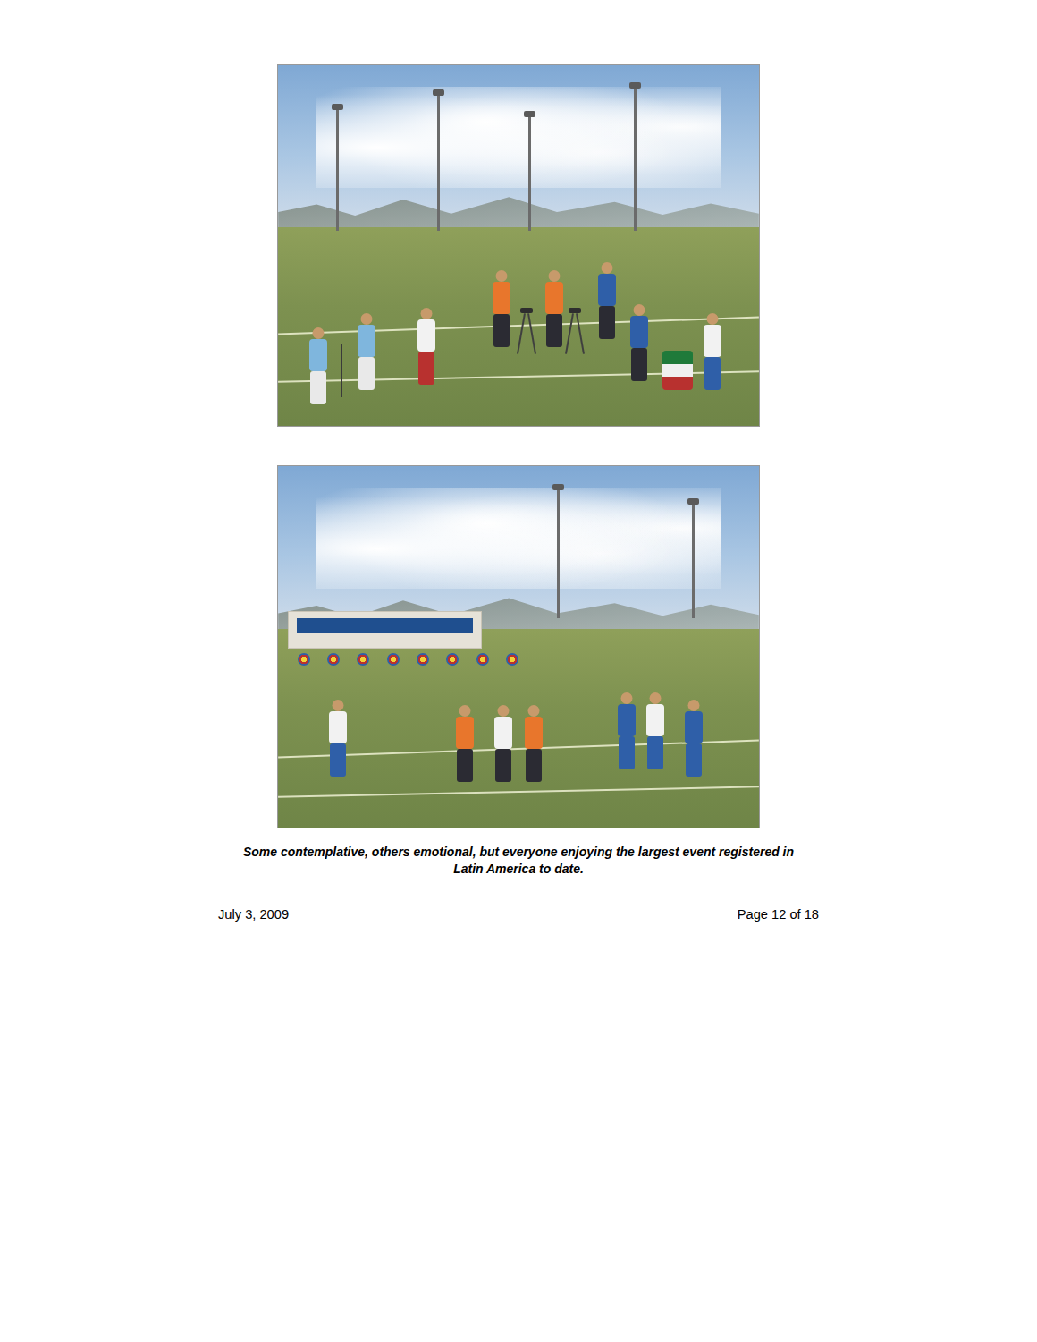Some contemplative, others emotional, but everyone enjoying the largest event registered in Latin America to date.
July 3, 2009 Page 12 of 18